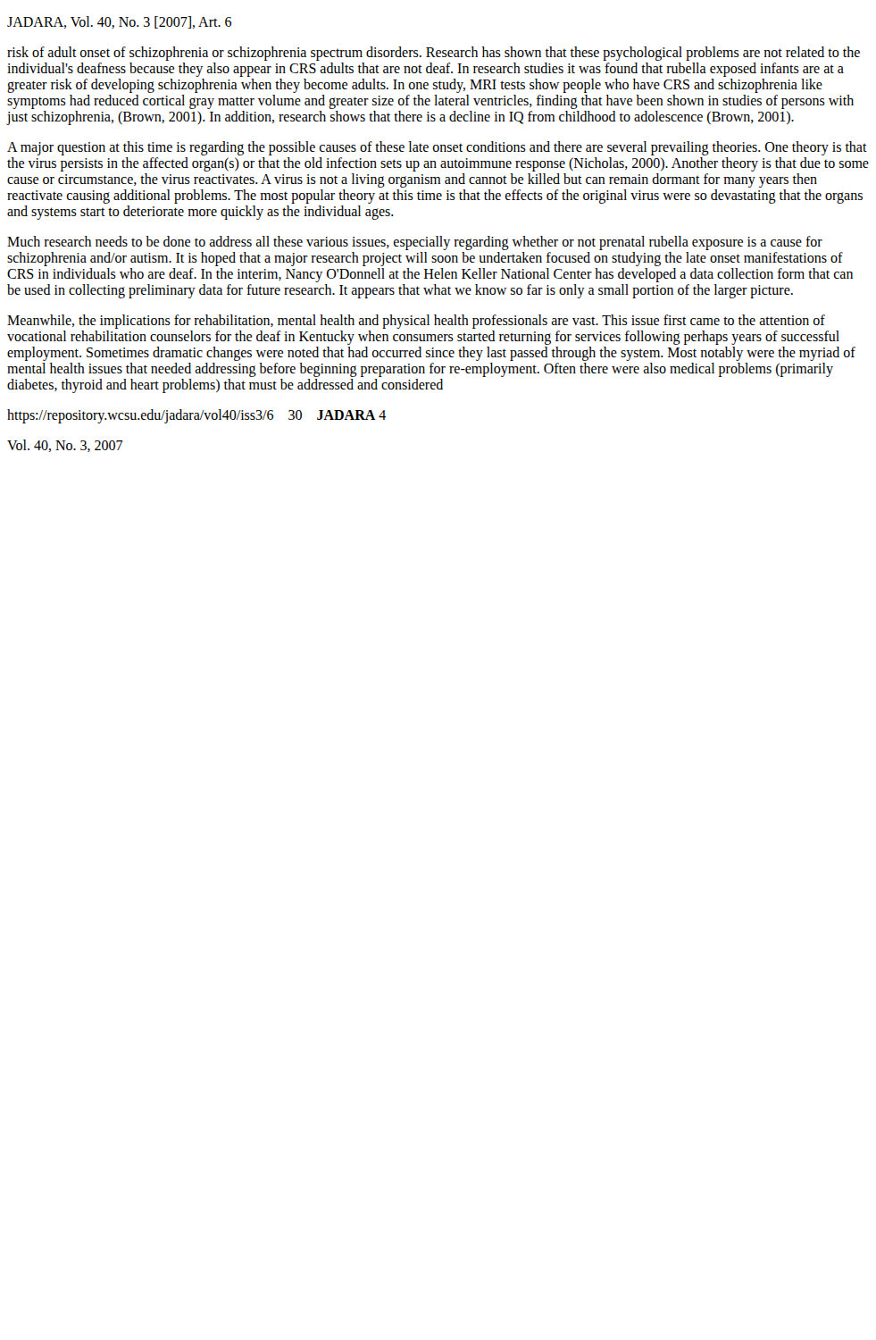JADARA, Vol. 40, No. 3 [2007], Art. 6
risk of adult onset of schizophrenia or schizophrenia spectrum disorders. Research has shown that these psychological problems are not related to the individual's deafness because they also appear in CRS adults that are not deaf. In research studies it was found that rubella exposed infants are at a greater risk of developing schizophrenia when they become adults. In one study, MRI tests show people who have CRS and schizophrenia like symptoms had reduced cortical gray matter volume and greater size of the lateral ventricles, finding that have been shown in studies of persons with just schizophrenia, (Brown, 2001). In addition, research shows that there is a decline in IQ from childhood to adolescence (Brown, 2001).
A major question at this time is regarding the possible causes of these late onset conditions and there are several prevailing theories. One theory is that the virus persists in the affected organ(s) or that the old infection sets up an autoimmune response (Nicholas, 2000). Another theory is that due to some cause or circumstance, the virus reactivates. A virus is not a living organism and cannot be killed but can remain dormant for many years then reactivate causing additional problems. The most popular theory at this time is that the effects of the original virus were so devastating that the organs and systems start to deteriorate more quickly as the individual ages.
Much research needs to be done to address all these various issues, especially regarding whether or not prenatal rubella exposure is a cause for schizophrenia and/or autism. It is hoped that a major research project will soon be undertaken focused on studying the late onset manifestations of CRS in individuals who are deaf. In the interim, Nancy O'Donnell at the Helen Keller National Center has developed a data collection form that can be used in collecting preliminary data for future research. It appears that what we know so far is only a small portion of the larger picture.
Meanwhile, the implications for rehabilitation, mental health and physical health professionals are vast. This issue first came to the attention of vocational rehabilitation counselors for the deaf in Kentucky when consumers started returning for services following perhaps years of successful employment. Sometimes dramatic changes were noted that had occurred since they last passed through the system. Most notably were the myriad of mental health issues that needed addressing before beginning preparation for re-employment. Often there were also medical problems (primarily diabetes, thyroid and heart problems) that must be addressed and considered
https://repository.wcsu.edu/jadara/vol40/iss3/6 30 JADARA 4
Vol. 40, No. 3, 2007